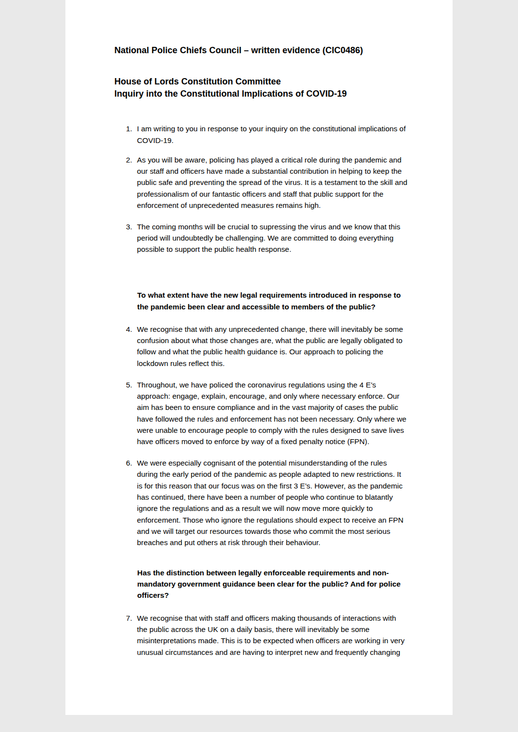National Police Chiefs Council – written evidence (CIC0486)
House of Lords Constitution Committee Inquiry into the Constitutional Implications of COVID-19
I am writing to you in response to your inquiry on the constitutional implications of COVID-19.
As you will be aware, policing has played a critical role during the pandemic and our staff and officers have made a substantial contribution in helping to keep the public safe and preventing the spread of the virus. It is a testament to the skill and professionalism of our fantastic officers and staff that public support for the enforcement of unprecedented measures remains high.
The coming months will be crucial to supressing the virus and we know that this period will undoubtedly be challenging. We are committed to doing everything possible to support the public health response.
To what extent have the new legal requirements introduced in response to the pandemic been clear and accessible to members of the public?
We recognise that with any unprecedented change, there will inevitably be some confusion about what those changes are, what the public are legally obligated to follow and what the public health guidance is. Our approach to policing the lockdown rules reflect this.
Throughout, we have policed the coronavirus regulations using the 4 E’s approach: engage, explain, encourage, and only where necessary enforce. Our aim has been to ensure compliance and in the vast majority of cases the public have followed the rules and enforcement has not been necessary. Only where we were unable to encourage people to comply with the rules designed to save lives have officers moved to enforce by way of a fixed penalty notice (FPN).
We were especially cognisant of the potential misunderstanding of the rules during the early period of the pandemic as people adapted to new restrictions. It is for this reason that our focus was on the first 3 E’s. However, as the pandemic has continued, there have been a number of people who continue to blatantly ignore the regulations and as a result we will now move more quickly to enforcement. Those who ignore the regulations should expect to receive an FPN and we will target our resources towards those who commit the most serious breaches and put others at risk through their behaviour.
Has the distinction between legally enforceable requirements and non-mandatory government guidance been clear for the public? And for police officers?
We recognise that with staff and officers making thousands of interactions with the public across the UK on a daily basis, there will inevitably be some misinterpretations made. This is to be expected when officers are working in very unusual circumstances and are having to interpret new and frequently changing